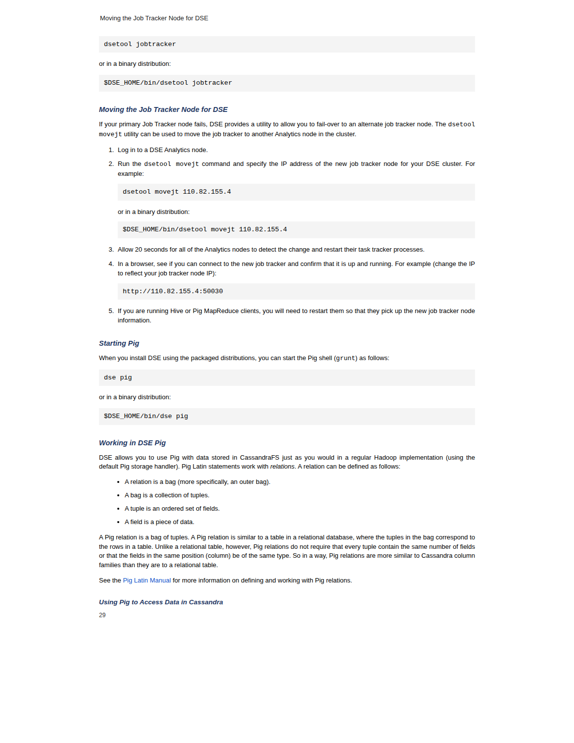Moving the Job Tracker Node for DSE
dsetool jobtracker
or in a binary distribution:
$DSE_HOME/bin/dsetool jobtracker
Moving the Job Tracker Node for DSE
If your primary Job Tracker node fails, DSE provides a utility to allow you to fail-over to an alternate job tracker node. The dsetool movejt utility can be used to move the job tracker to another Analytics node in the cluster.
Log in to a DSE Analytics node.
Run the dsetool movejt command and specify the IP address of the new job tracker node for your DSE cluster. For example:
dsetool movejt 110.82.155.4
or in a binary distribution:
$DSE_HOME/bin/dsetool movejt 110.82.155.4
Allow 20 seconds for all of the Analytics nodes to detect the change and restart their task tracker processes.
In a browser, see if you can connect to the new job tracker and confirm that it is up and running. For example (change the IP to reflect your job tracker node IP):
http://110.82.155.4:50030
If you are running Hive or Pig MapReduce clients, you will need to restart them so that they pick up the new job tracker node information.
Starting Pig
When you install DSE using the packaged distributions, you can start the Pig shell (grunt) as follows:
dse pig
or in a binary distribution:
$DSE_HOME/bin/dse pig
Working in DSE Pig
DSE allows you to use Pig with data stored in CassandraFS just as you would in a regular Hadoop implementation (using the default Pig storage handler). Pig Latin statements work with relations. A relation can be defined as follows:
A relation is a bag (more specifically, an outer bag).
A bag is a collection of tuples.
A tuple is an ordered set of fields.
A field is a piece of data.
A Pig relation is a bag of tuples. A Pig relation is similar to a table in a relational database, where the tuples in the bag correspond to the rows in a table. Unlike a relational table, however, Pig relations do not require that every tuple contain the same number of fields or that the fields in the same position (column) be of the same type. So in a way, Pig relations are more similar to Cassandra column families than they are to a relational table.
See the Pig Latin Manual for more information on defining and working with Pig relations.
Using Pig to Access Data in Cassandra
29